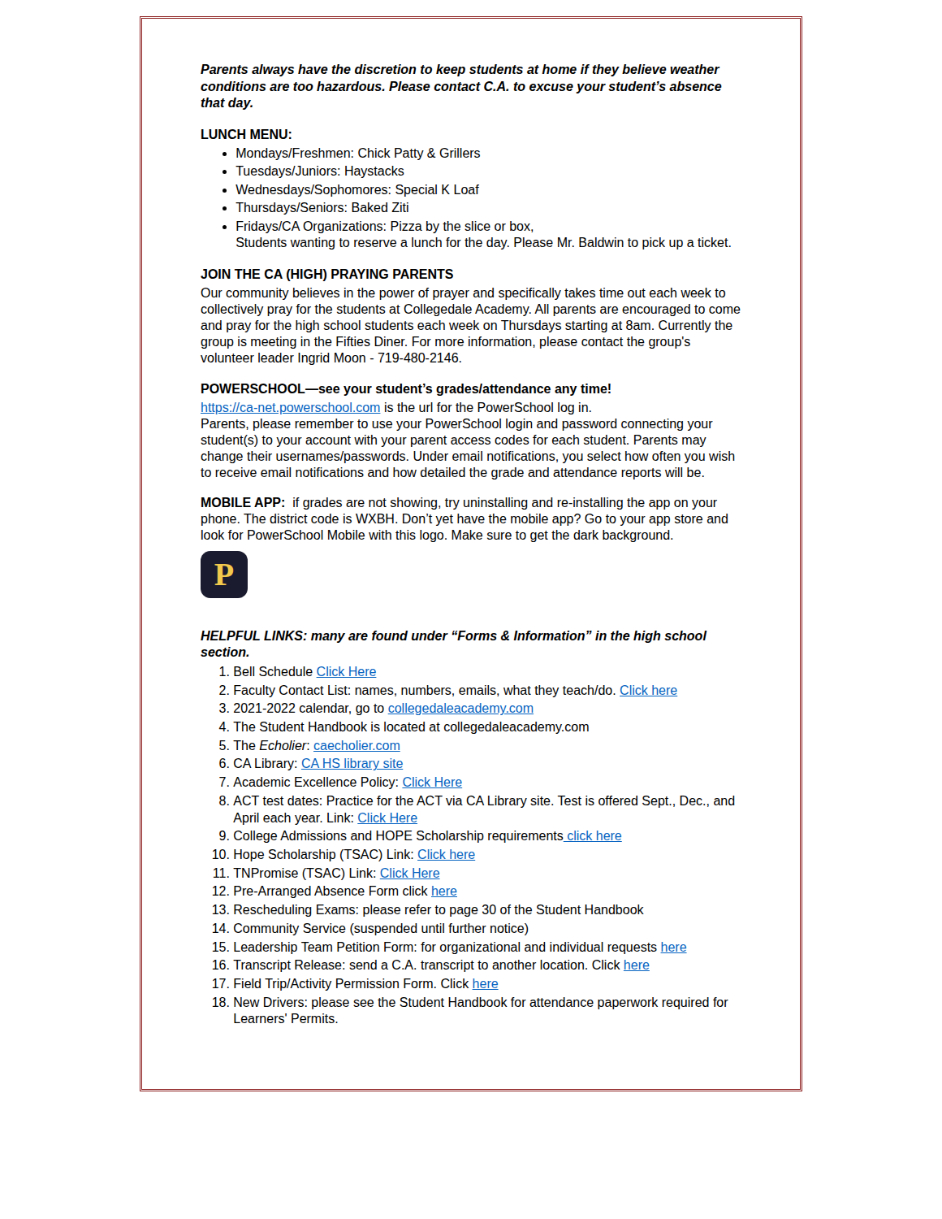Parents always have the discretion to keep students at home if they believe weather conditions are too hazardous. Please contact C.A. to excuse your student’s absence that day.
LUNCH MENU:
Mondays/Freshmen: Chick Patty & Grillers
Tuesdays/Juniors: Haystacks
Wednesdays/Sophomores: Special K Loaf
Thursdays/Seniors: Baked Ziti
Fridays/CA Organizations: Pizza by the slice or box, Students wanting to reserve a lunch for the day. Please Mr. Baldwin to pick up a ticket.
JOIN THE CA (HIGH) PRAYING PARENTS
Our community believes in the power of prayer and specifically takes time out each week to collectively pray for the students at Collegedale Academy. All parents are encouraged to come and pray for the high school students each week on Thursdays starting at 8am. Currently the group is meeting in the Fifties Diner. For more information, please contact the group's volunteer leader Ingrid Moon - 719-480-2146.
POWERSCHOOL—see your student’s grades/attendance any time!
https://ca-net.powerschool.com is the url for the PowerSchool log in.
Parents, please remember to use your PowerSchool login and password connecting your student(s) to your account with your parent access codes for each student. Parents may change their usernames/passwords. Under email notifications, you select how often you wish to receive email notifications and how detailed the grade and attendance reports will be.
MOBILE APP: if grades are not showing, try uninstalling and re-installing the app on your phone. The district code is WXBH. Don’t yet have the mobile app? Go to your app store and look for PowerSchool Mobile with this logo. Make sure to get the dark background.
P
HELPFUL LINKS: many are found under “Forms & Information” in the high school section.
Bell Schedule Click Here
Faculty Contact List: names, numbers, emails, what they teach/do. Click here
2021-2022 calendar, go to collegedaleacademy.com
The Student Handbook is located at collegedaleacademy.com
The Echolier: caecholier.com
CA Library: CA HS library site
Academic Excellence Policy: Click Here
ACT test dates: Practice for the ACT via CA Library site. Test is offered Sept., Dec., and April each year. Link: Click Here
College Admissions and HOPE Scholarship requirements click here
Hope Scholarship (TSAC) Link: Click here
TNPromise (TSAC) Link: Click Here
Pre-Arranged Absence Form click here
Rescheduling Exams: please refer to page 30 of the Student Handbook
Community Service (suspended until further notice)
Leadership Team Petition Form: for organizational and individual requests here
Transcript Release: send a C.A. transcript to another location. Click here
Field Trip/Activity Permission Form. Click here
New Drivers: please see the Student Handbook for attendance paperwork required for Learners' Permits.